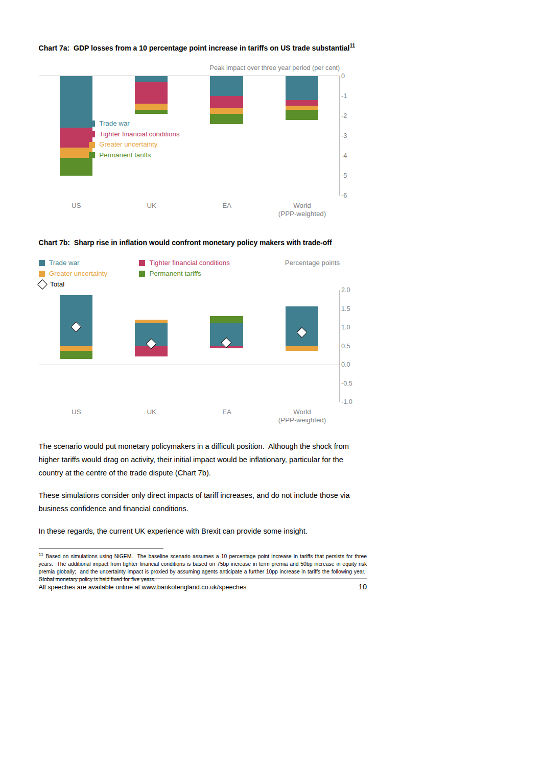Chart 7a: GDP losses from a 10 percentage point increase in tariffs on US trade substantial11
Peak impact over three year period (per cent)
0 -1 -2 -3 -4 -5 -6
Trade war
Tighter financial conditions
Greater uncertainty
Permanent tariffs
US UK EA World
(PPP-weighted)
Chart 7b: Sharp rise in inflation would confront monetary policy makers with trade-off
Trade war
Tighter financial conditions
Percentage points
Greater uncertainty
Permanent tariffs
Total
2.0 1.5 1.0 0.5 0.0 -0.5 -1.0
US UK EA World
(PPP-weighted)
The scenario would put monetary policymakers in a difficult position. Although the shock from higher tariffs would drag on activity, their initial impact would be inflationary, particular for the country at the centre of the trade dispute (Chart 7b).
These simulations consider only direct impacts of tariff increases, and do not include those via business confidence and financial conditions.
In these regards, the current UK experience with Brexit can provide some insight.
11 Based on simulations using NiGEM. The baseline scenario assumes a 10 percentage point increase in tariffs that persists for three years. The additional impact from tighter financial conditions is based on 75bp increase in term premia and 50bp increase in equity risk premia globally; and the uncertainty impact is proxied by assuming agents anticipate a further 10pp increase in tariffs the following year. Global monetary policy is held fixed for five years.
All speeches are available online at www.bankofengland.co.uk/speeches 10